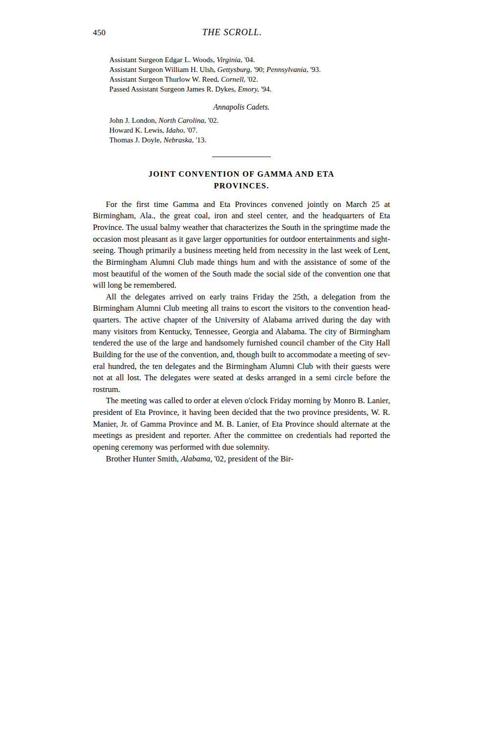450 THE SCROLL.
Assistant Surgeon Edgar L. Woods, Virginia, '04.
Assistant Surgeon William H. Ulsh, Gettysburg, '90; Pennsylvania, '93.
Assistant Surgeon Thurlow W. Reed, Cornell, '02.
Passed Assistant Surgeon James R. Dykes, Emory, '94.
Annapolis Cadets.
John J. London, North Carolina, '02.
Howard K. Lewis, Idaho, '07.
Thomas J. Doyle, Nebraska, '13.
Joint Convention of Gamma and Eta
Provinces.
For the first time Gamma and Eta Provinces convened jointly on March 25 at Birmingham, Ala., the great coal, iron and steel center, and the headquarters of Eta Province. The usual balmy weather that characterizes the South in the springtime made the occasion most pleasant as it gave larger opportunities for outdoor entertainments and sightseeing. Though primarily a business meeting held from necessity in the last week of Lent, the Birmingham Alumni Club made things hum and with the assistance of some of the most beautiful of the women of the South made the social side of the convention one that will long be remembered.
All the delegates arrived on early trains Friday the 25th, a delegation from the Birmingham Alumni Club meeting all trains to escort the visitors to the convention headquarters. The active chapter of the University of Alabama arrived during the day with many visitors from Kentucky, Tennessee, Georgia and Alabama. The city of Birmingham tendered the use of the large and handsomely furnished council chamber of the City Hall Building for the use of the convention, and, though built to accommodate a meeting of several hundred, the ten delegates and the Birmingham Alumni Club with their guests were not at all lost. The delegates were seated at desks arranged in a semi circle before the rostrum.
The meeting was called to order at eleven o'clock Friday morning by Monro B. Lanier, president of Eta Province, it having been decided that the two province presidents, W. R. Manier, Jr. of Gamma Province and M. B. Lanier, of Eta Province should alternate at the meetings as president and reporter. After the committee on credentials had reported the opening ceremony was performed with due solemnity.
Brother Hunter Smith, Alabama, '02, president of the Bir-